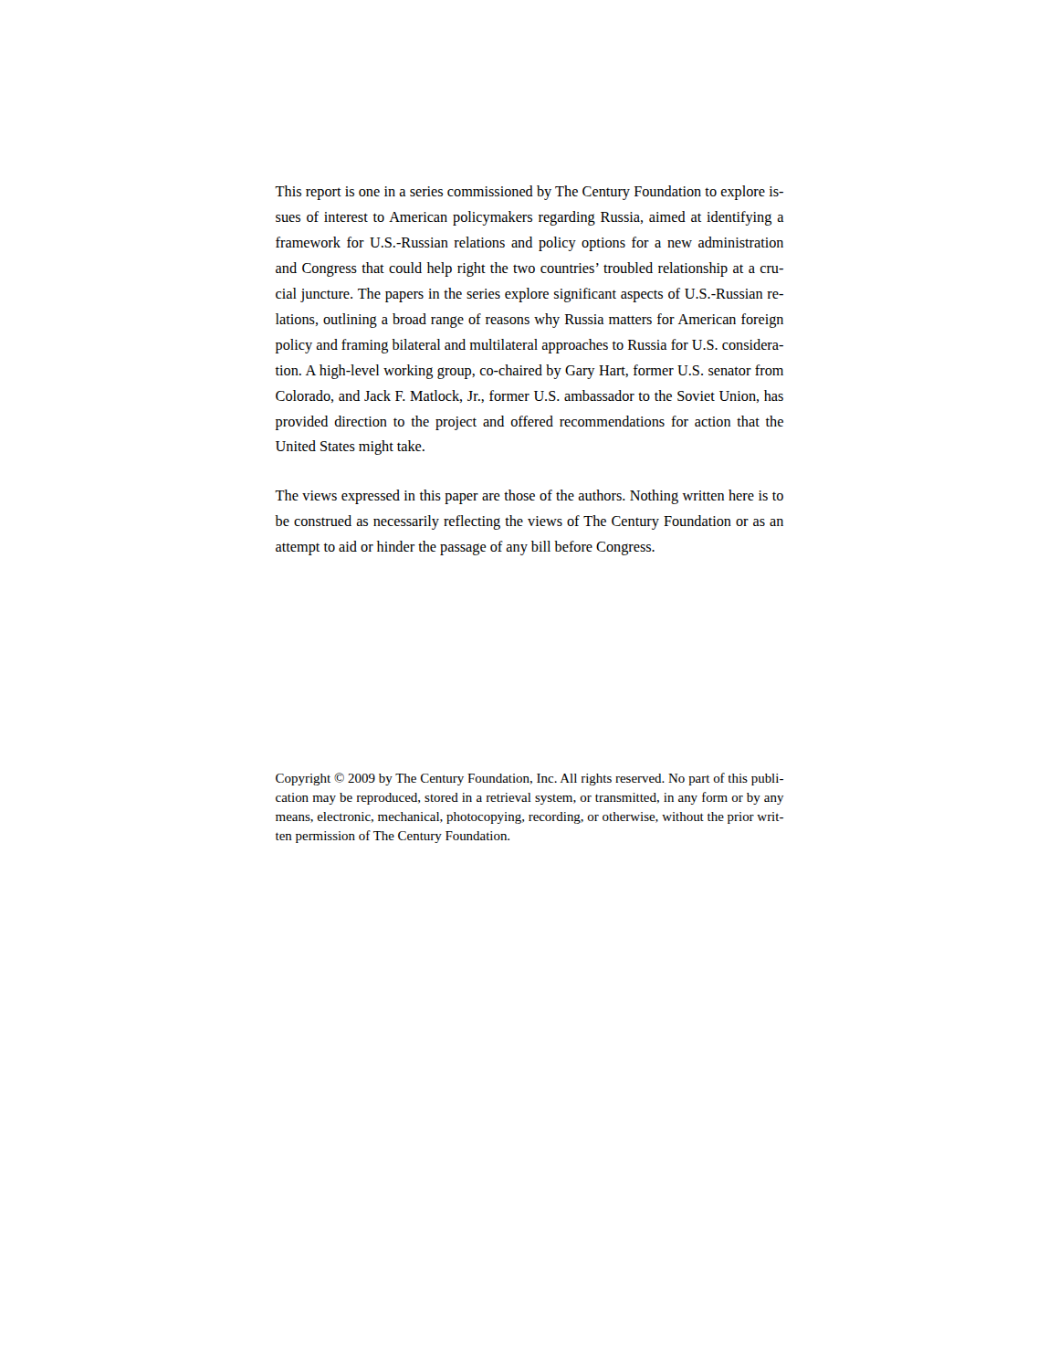This report is one in a series commissioned by The Century Foundation to explore issues of interest to American policymakers regarding Russia, aimed at identifying a framework for U.S.-Russian relations and policy options for a new administration and Congress that could help right the two countries’ troubled relationship at a crucial juncture. The papers in the series explore significant aspects of U.S.-Russian relations, outlining a broad range of reasons why Russia matters for American foreign policy and framing bilateral and multilateral approaches to Russia for U.S. consideration. A high-level working group, co-chaired by Gary Hart, former U.S. senator from Colorado, and Jack F. Matlock, Jr., former U.S. ambassador to the Soviet Union, has provided direction to the project and offered recommendations for action that the United States might take.
The views expressed in this paper are those of the authors. Nothing written here is to be construed as necessarily reflecting the views of The Century Foundation or as an attempt to aid or hinder the passage of any bill before Congress.
Copyright © 2009 by The Century Foundation, Inc. All rights reserved. No part of this publication may be reproduced, stored in a retrieval system, or transmitted, in any form or by any means, electronic, mechanical, photocopying, recording, or otherwise, without the prior written permission of The Century Foundation.